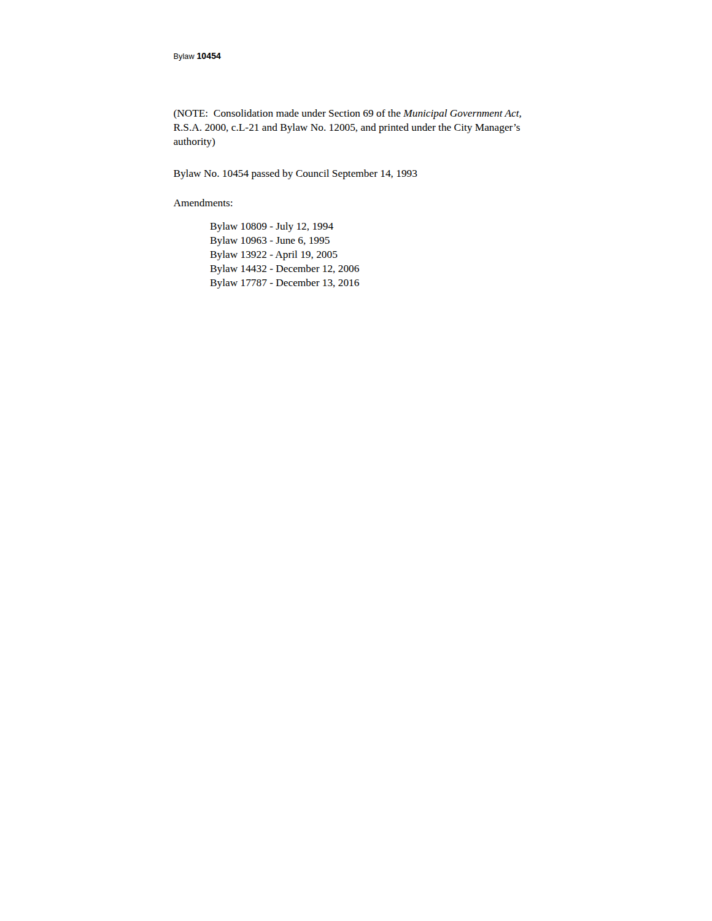Bylaw 10454
(NOTE: Consolidation made under Section 69 of the Municipal Government Act, R.S.A. 2000, c.L-21 and Bylaw No. 12005, and printed under the City Manager’s authority)
Bylaw No. 10454 passed by Council September 14, 1993
Amendments:
Bylaw 10809 - July 12, 1994
Bylaw 10963 - June 6, 1995
Bylaw 13922 - April 19, 2005
Bylaw 14432 - December 12, 2006
Bylaw 17787 - December 13, 2016